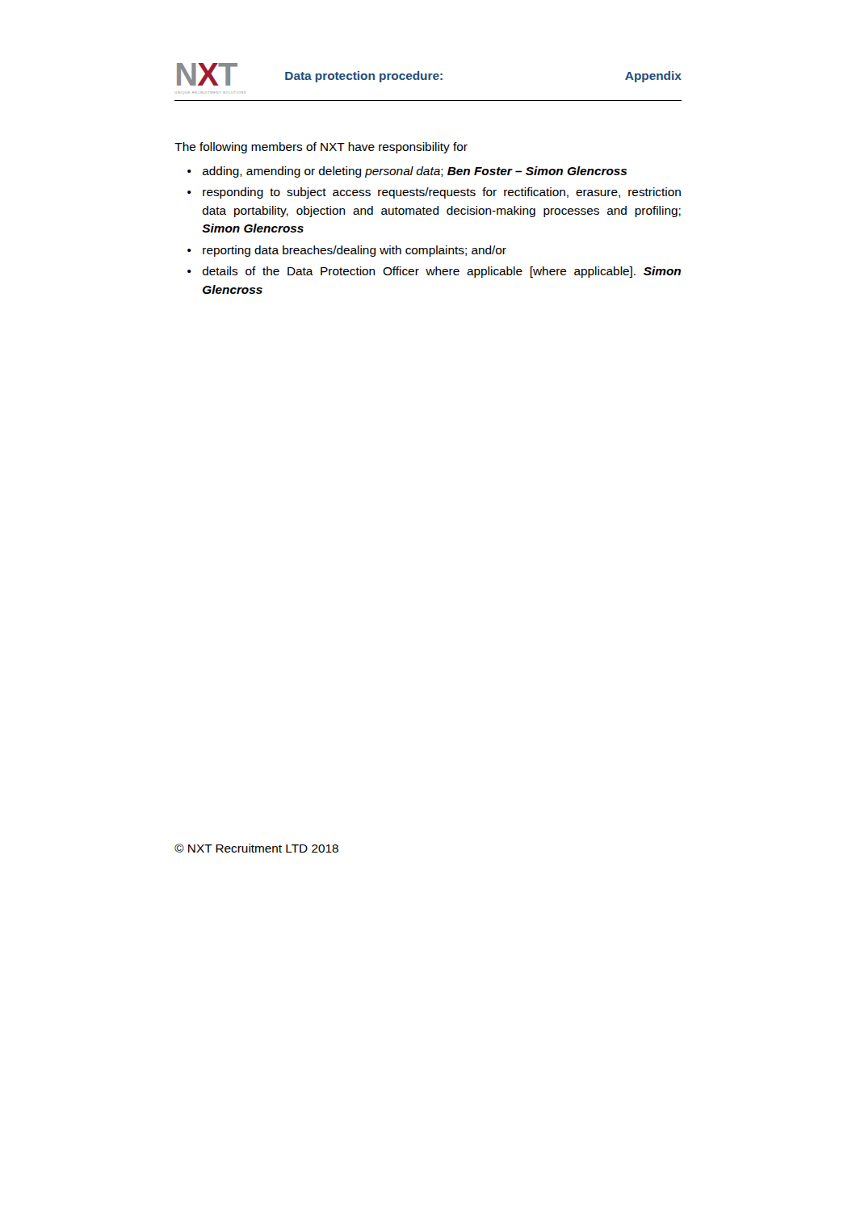NXT
Unique Recruitment Solutions
Data protection procedure: Appendix
The following members of NXT have responsibility for
adding, amending or deleting personal data; Ben Foster – Simon Glencross
responding to subject access requests/requests for rectification, erasure, restriction data portability, objection and automated decision-making processes and profiling; Simon Glencross
reporting data breaches/dealing with complaints; and/or
details of the Data Protection Officer where applicable [where applicable]. Simon Glencross
© NXT Recruitment LTD 2018